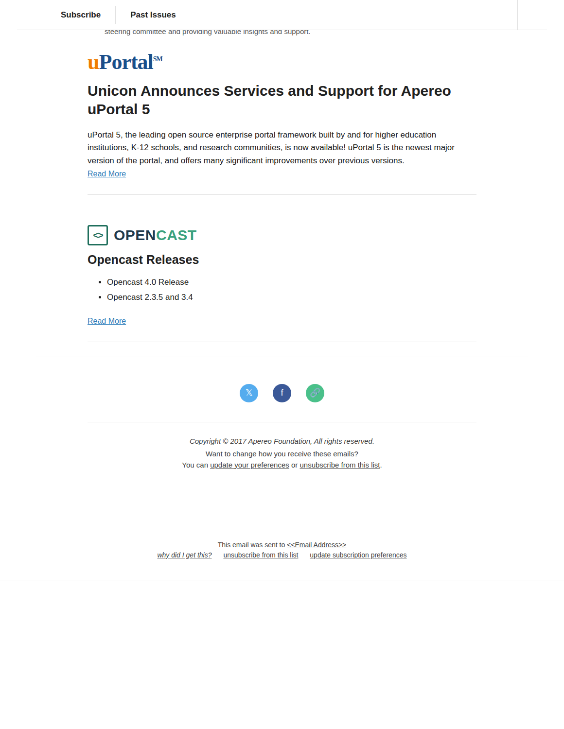Subscribe
Past Issues
steering committee and providing valuable insights and support.
uPortalSM
Unicon Announces Services and Support for Apereo uPortal 5
uPortal 5, the leading open source enterprise portal framework built by and for higher education institutions, K-12 schools, and research communities, is now available! uPortal 5 is the newest major version of the portal, and offers many significant improvements over previous versions.
Read More
<> OPEN CAST
Opencast Releases
Opencast 4.0 Release
Opencast 2.3.5 and 3.4
Read More
𝕏 f 🔗
Copyright © 2017 Apereo Foundation, All rights reserved.
Want to change how you receive these emails?
You can update your preferences or unsubscribe from this list.
This email was sent to <<Email Address>>
why did I get this? unsubscribe from this list update subscription preferences